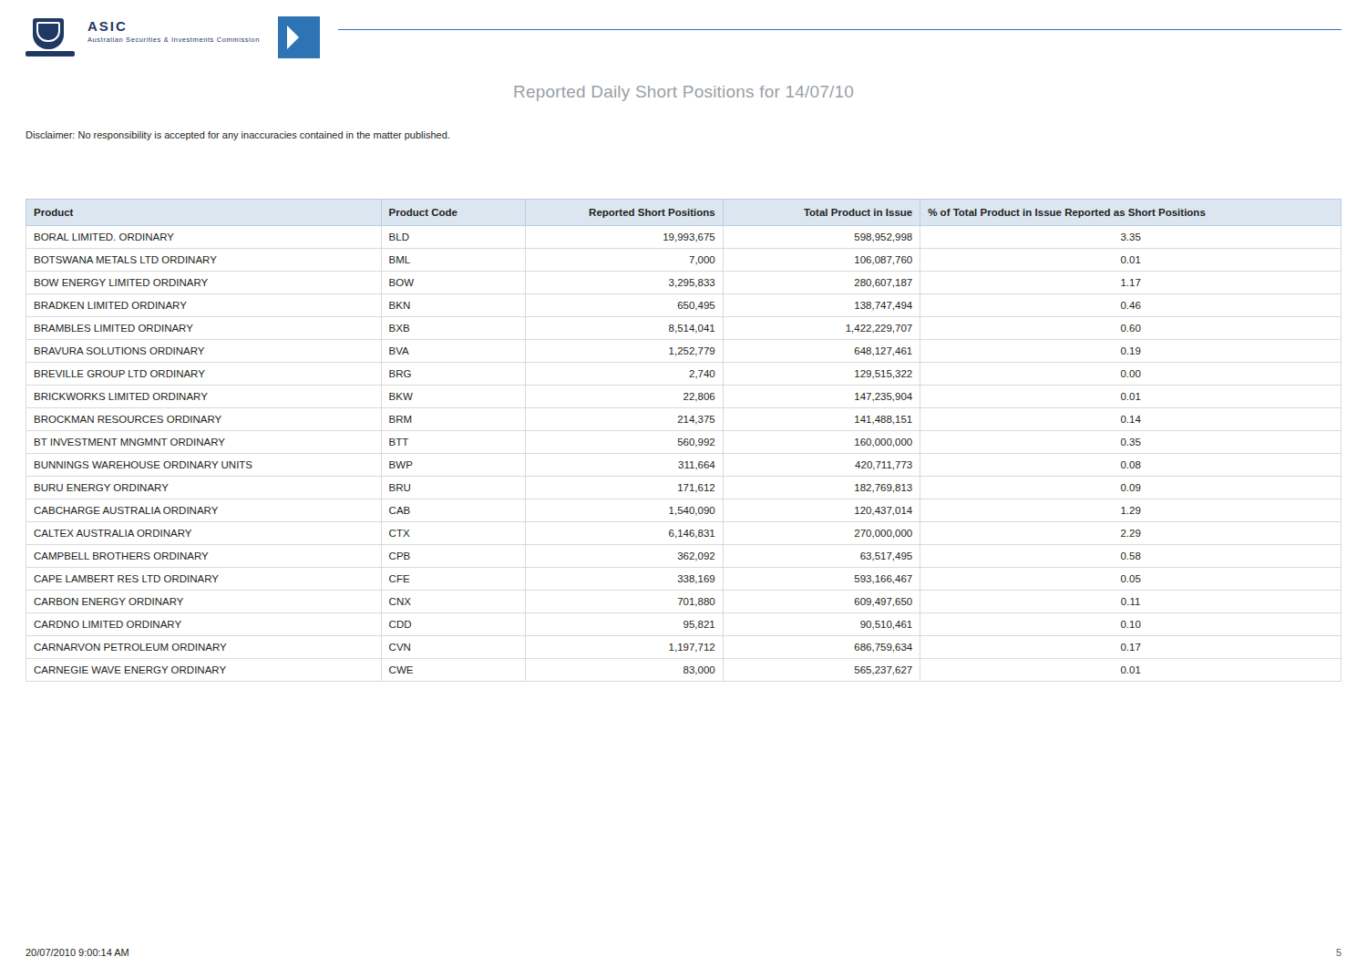ASIC
Australian Securities & Investments Commission
Reported Daily Short Positions for 14/07/10
Disclaimer: No responsibility is accepted for any inaccuracies contained in the matter published.
| Product | Product Code | Reported Short Positions | Total Product in Issue | % of Total Product in Issue Reported as Short Positions |
| --- | --- | --- | --- | --- |
| BORAL LIMITED. ORDINARY | BLD | 19,993,675 | 598,952,998 | 3.35 |
| BOTSWANA METALS LTD ORDINARY | BML | 7,000 | 106,087,760 | 0.01 |
| BOW ENERGY LIMITED ORDINARY | BOW | 3,295,833 | 280,607,187 | 1.17 |
| BRADKEN LIMITED ORDINARY | BKN | 650,495 | 138,747,494 | 0.46 |
| BRAMBLES LIMITED ORDINARY | BXB | 8,514,041 | 1,422,229,707 | 0.60 |
| BRAVURA SOLUTIONS ORDINARY | BVA | 1,252,779 | 648,127,461 | 0.19 |
| BREVILLE GROUP LTD ORDINARY | BRG | 2,740 | 129,515,322 | 0.00 |
| BRICKWORKS LIMITED ORDINARY | BKW | 22,806 | 147,235,904 | 0.01 |
| BROCKMAN RESOURCES ORDINARY | BRM | 214,375 | 141,488,151 | 0.14 |
| BT INVESTMENT MNGMNT ORDINARY | BTT | 560,992 | 160,000,000 | 0.35 |
| BUNNINGS WAREHOUSE ORDINARY UNITS | BWP | 311,664 | 420,711,773 | 0.08 |
| BURU ENERGY ORDINARY | BRU | 171,612 | 182,769,813 | 0.09 |
| CABCHARGE AUSTRALIA ORDINARY | CAB | 1,540,090 | 120,437,014 | 1.29 |
| CALTEX AUSTRALIA ORDINARY | CTX | 6,146,831 | 270,000,000 | 2.29 |
| CAMPBELL BROTHERS ORDINARY | CPB | 362,092 | 63,517,495 | 0.58 |
| CAPE LAMBERT RES LTD ORDINARY | CFE | 338,169 | 593,166,467 | 0.05 |
| CARBON ENERGY ORDINARY | CNX | 701,880 | 609,497,650 | 0.11 |
| CARDNO LIMITED ORDINARY | CDD | 95,821 | 90,510,461 | 0.10 |
| CARNARVON PETROLEUM ORDINARY | CVN | 1,197,712 | 686,759,634 | 0.17 |
| CARNEGIE WAVE ENERGY ORDINARY | CWE | 83,000 | 565,237,627 | 0.01 |
20/07/2010 9:00:14 AM
5